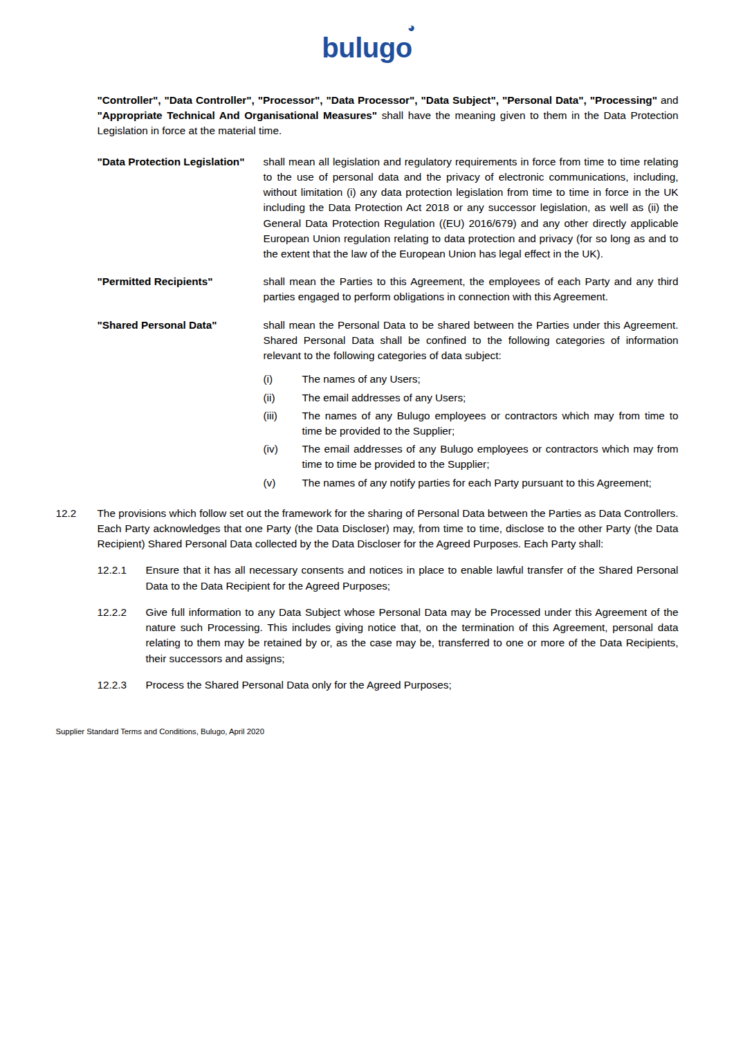bulugo◕
"Controller", "Data Controller", "Processor", "Data Processor", "Data Subject", "Personal Data", "Processing" and "Appropriate Technical And Organisational Measures" shall have the meaning given to them in the Data Protection Legislation in force at the material time.
"Data Protection Legislation"
shall mean all legislation and regulatory requirements in force from time to time relating to the use of personal data and the privacy of electronic communications, including, without limitation (i) any data protection legislation from time to time in force in the UK including the Data Protection Act 2018 or any successor legislation, as well as (ii) the General Data Protection Regulation ((EU) 2016/679) and any other directly applicable European Union regulation relating to data protection and privacy (for so long as and to the extent that the law of the European Union has legal effect in the UK).
"Permitted Recipients"
shall mean the Parties to this Agreement, the employees of each Party and any third parties engaged to perform obligations in connection with this Agreement.
"Shared Personal Data"
shall mean the Personal Data to be shared between the Parties under this Agreement. Shared Personal Data shall be confined to the following categories of information relevant to the following categories of data subject:
(i) The names of any Users;
(ii) The email addresses of any Users;
(iii) The names of any Bulugo employees or contractors which may from time to time be provided to the Supplier;
(iv) The email addresses of any Bulugo employees or contractors which may from time to time be provided to the Supplier;
(v) The names of any notify parties for each Party pursuant to this Agreement;
12.2
The provisions which follow set out the framework for the sharing of Personal Data between the Parties as Data Controllers. Each Party acknowledges that one Party (the Data Discloser) may, from time to time, disclose to the other Party (the Data Recipient) Shared Personal Data collected by the Data Discloser for the Agreed Purposes. Each Party shall:
12.2.1
Ensure that it has all necessary consents and notices in place to enable lawful transfer of the Shared Personal Data to the Data Recipient for the Agreed Purposes;
12.2.2
Give full information to any Data Subject whose Personal Data may be Processed under this Agreement of the nature such Processing. This includes giving notice that, on the termination of this Agreement, personal data relating to them may be retained by or, as the case may be, transferred to one or more of the Data Recipients, their successors and assigns;
12.2.3
Process the Shared Personal Data only for the Agreed Purposes;
Supplier Standard Terms and Conditions, Bulugo, April 2020